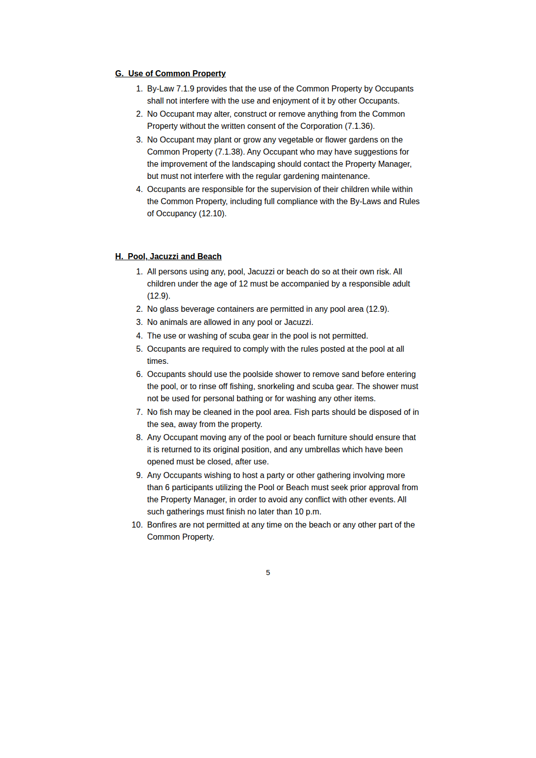G. Use of Common Property
By-Law 7.1.9 provides that the use of the Common Property by Occupants shall not interfere with the use and enjoyment of it by other Occupants.
No Occupant may alter, construct or remove anything from the Common Property without the written consent of the Corporation (7.1.36).
No Occupant may plant or grow any vegetable or flower gardens on the Common Property (7.1.38). Any Occupant who may have suggestions for the improvement of the landscaping should contact the Property Manager, but must not interfere with the regular gardening maintenance.
Occupants are responsible for the supervision of their children while within the Common Property, including full compliance with the By-Laws and Rules of Occupancy (12.10).
H. Pool, Jacuzzi and Beach
All persons using any, pool, Jacuzzi or beach do so at their own risk. All children under the age of 12 must be accompanied by a responsible adult (12.9).
No glass beverage containers are permitted in any pool area (12.9).
No animals are allowed in any pool or Jacuzzi.
The use or washing of scuba gear in the pool is not permitted.
Occupants are required to comply with the rules posted at the pool at all times.
Occupants should use the poolside shower to remove sand before entering the pool, or to rinse off fishing, snorkeling and scuba gear. The shower must not be used for personal bathing or for washing any other items.
No fish may be cleaned in the pool area. Fish parts should be disposed of in the sea, away from the property.
Any Occupant moving any of the pool or beach furniture should ensure that it is returned to its original position, and any umbrellas which have been opened must be closed, after use.
Any Occupants wishing to host a party or other gathering involving more than 6 participants utilizing the Pool or Beach must seek prior approval from the Property Manager, in order to avoid any conflict with other events. All such gatherings must finish no later than 10 p.m.
Bonfires are not permitted at any time on the beach or any other part of the Common Property.
5